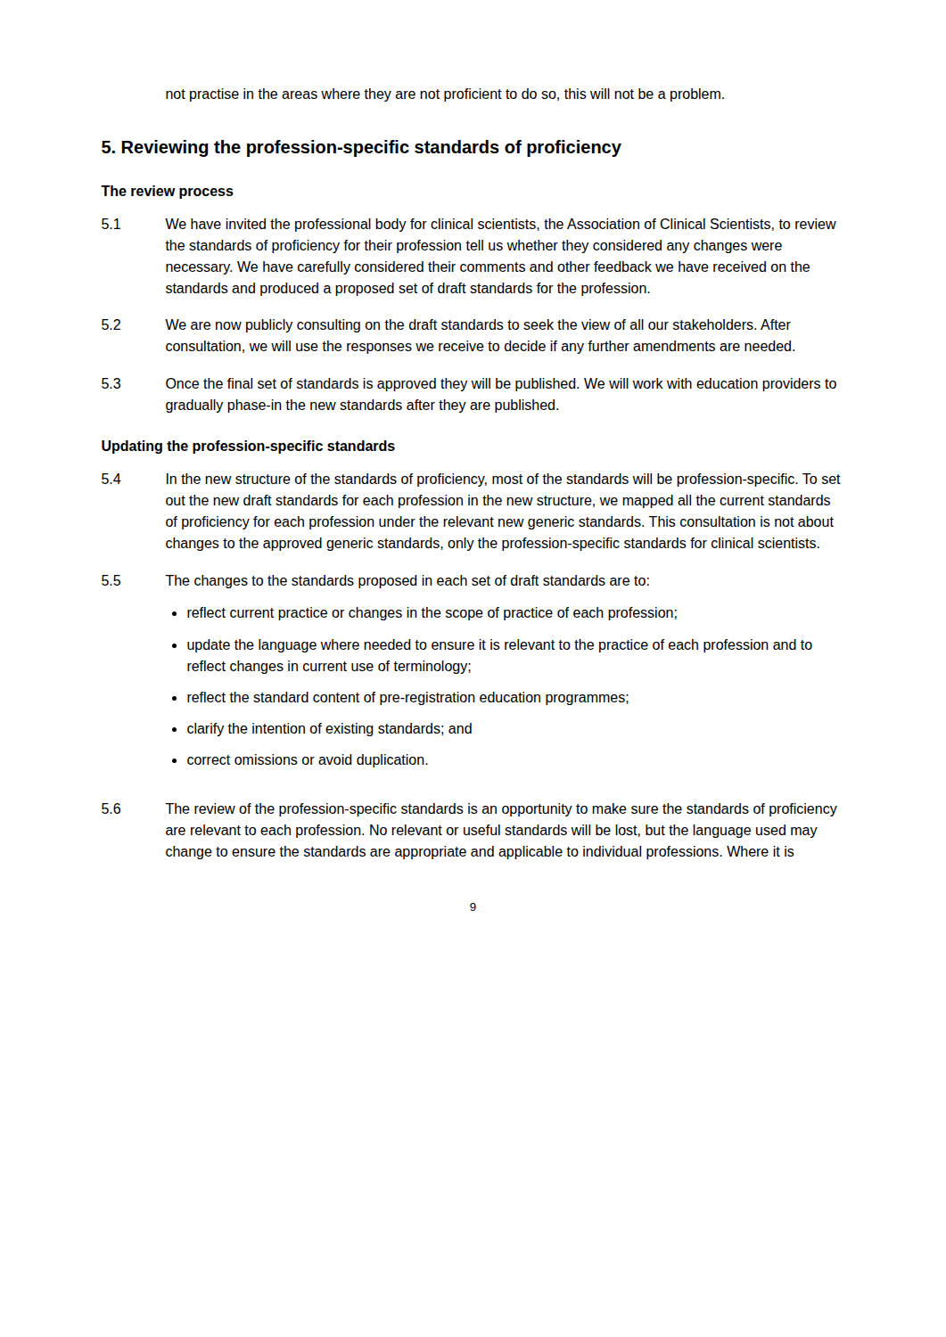not practise in the areas where they are not proficient to do so, this will not be a problem.
5. Reviewing the profession-specific standards of proficiency
The review process
5.1
We have invited the professional body for clinical scientists, the Association of Clinical Scientists, to review the standards of proficiency for their profession tell us whether they considered any changes were necessary. We have carefully considered their comments and other feedback we have received on the standards and produced a proposed set of draft standards for the profession.
5.2
We are now publicly consulting on the draft standards to seek the view of all our stakeholders. After consultation, we will use the responses we receive to decide if any further amendments are needed.
5.3
Once the final set of standards is approved they will be published. We will work with education providers to gradually phase-in the new standards after they are published.
Updating the profession-specific standards
5.4
In the new structure of the standards of proficiency, most of the standards will be profession-specific. To set out the new draft standards for each profession in the new structure, we mapped all the current standards of proficiency for each profession under the relevant new generic standards. This consultation is not about changes to the approved generic standards, only the profession-specific standards for clinical scientists.
5.5
The changes to the standards proposed in each set of draft standards are to:
reflect current practice or changes in the scope of practice of each profession;
update the language where needed to ensure it is relevant to the practice of each profession and to reflect changes in current use of terminology;
reflect the standard content of pre-registration education programmes;
clarify the intention of existing standards; and
correct omissions or avoid duplication.
5.6
The review of the profession-specific standards is an opportunity to make sure the standards of proficiency are relevant to each profession. No relevant or useful standards will be lost, but the language used may change to ensure the standards are appropriate and applicable to individual professions. Where it is
9